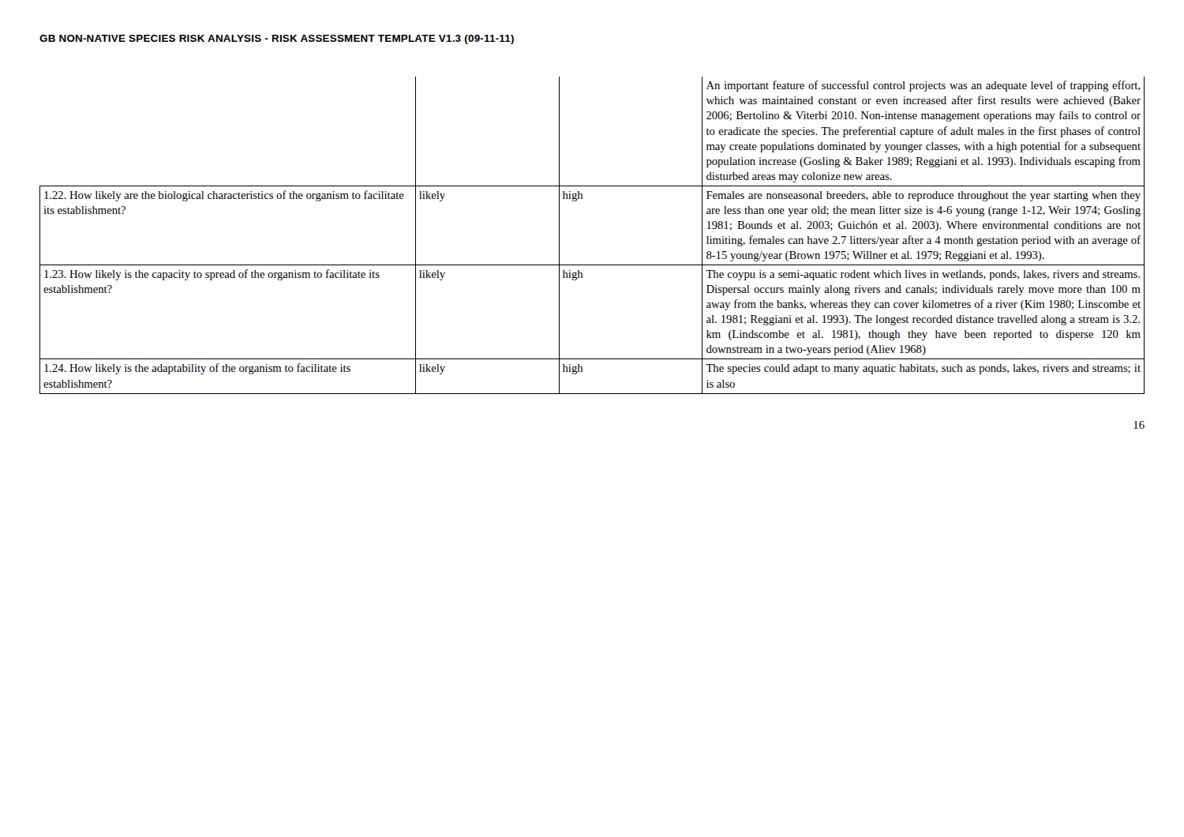GB NON-NATIVE SPECIES RISK ANALYSIS - RISK ASSESSMENT TEMPLATE V1.3 (09-11-11)
| | | | An important feature of successful control projects was an adequate level of trapping effort, which was maintained constant or even increased after first results were achieved (Baker 2006; Bertolino & Viterbi 2010. Non-intense management operations may fails to control or to eradicate the species. The preferential capture of adult males in the first phases of control may create populations dominated by younger classes, with a high potential for a subsequent population increase (Gosling & Baker 1989; Reggiani et al. 1993). Individuals escaping from disturbed areas may colonize new areas. |
| 1.22. How likely are the biological characteristics of the organism to facilitate its establishment? | likely | high | Females are nonseasonal breeders, able to reproduce throughout the year starting when they are less than one year old; the mean litter size is 4-6 young (range 1-12, Weir 1974; Gosling 1981; Bounds et al. 2003; Guichón et al. 2003). Where environmental conditions are not limiting, females can have 2.7 litters/year after a 4 month gestation period with an average of 8-15 young/year (Brown 1975; Willner et al. 1979; Reggiani et al. 1993). |
| 1.23. How likely is the capacity to spread of the organism to facilitate its establishment? | likely | high | The coypu is a semi-aquatic rodent which lives in wetlands, ponds, lakes, rivers and streams. Dispersal occurs mainly along rivers and canals; individuals rarely move more than 100 m away from the banks, whereas they can cover kilometres of a river (Kim 1980; Linscombe et al. 1981; Reggiani et al. 1993). The longest recorded distance travelled along a stream is 3.2. km (Lindscombe et al. 1981), though they have been reported to disperse 120 km downstream in a two-years period (Aliev 1968) |
| 1.24. How likely is the adaptability of the organism to facilitate its establishment? | likely | high | The species could adapt to many aquatic habitats, such as ponds, lakes, rivers and streams; it is also |
16